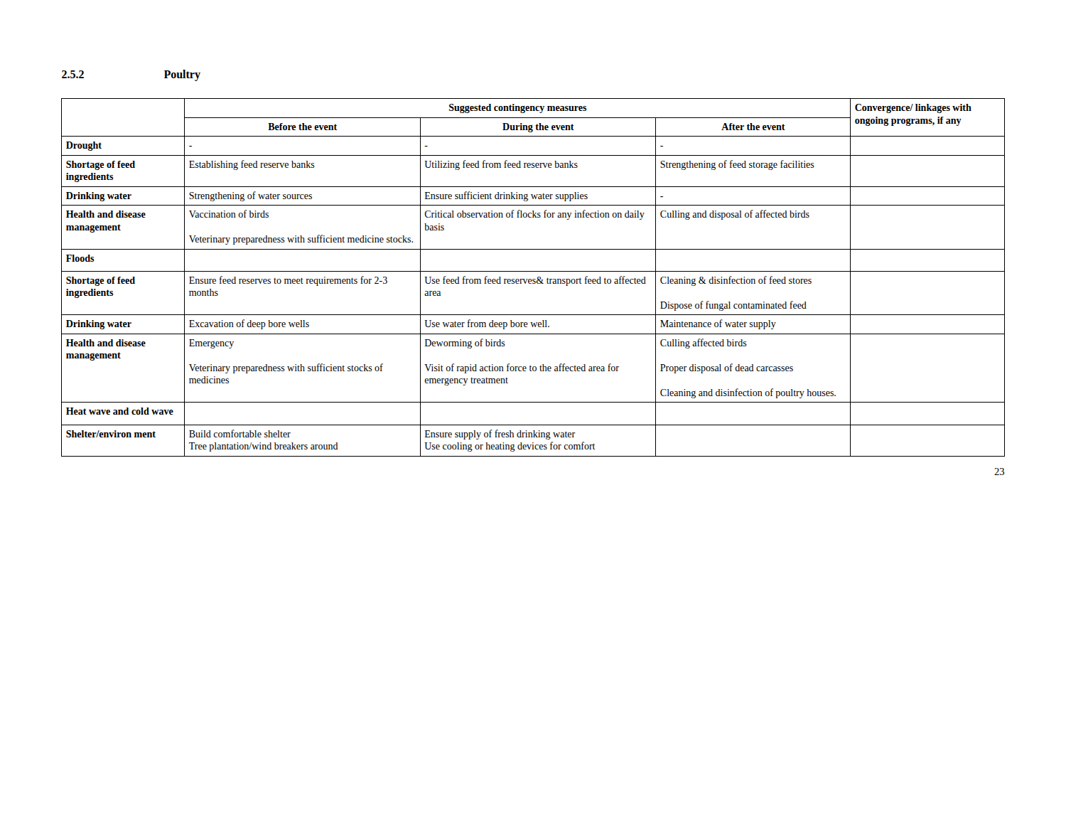2.5.2 Poultry
| | Suggested contingency measures | Convergence/ linkages with ongoing programs, if any |
| --- | --- | --- |
| Before the event | During the event | After the event |
| Drought | - | - | - | |
| Shortage of feed ingredients | Establishing feed reserve banks | Utilizing feed from feed reserve banks | Strengthening of feed storage facilities | |
| Drinking water | Strengthening of water sources | Ensure sufficient drinking water supplies | - | |
| Health and disease management | Vaccination of birds Veterinary preparedness with sufficient medicine stocks. | Critical observation of flocks for any infection on daily basis | Culling and disposal of affected birds | |
| Floods | | | | |
| Shortage of feed ingredients | Ensure feed reserves to meet requirements for 2-3 months | Use feed from feed reserves& transport feed to affected area | Cleaning & disinfection of feed stores Dispose of fungal contaminated feed | |
| Drinking water | Excavation of deep bore wells | Use water from deep bore well. | Maintenance of water supply | |
| Health and disease management | Emergency Veterinary preparedness with sufficient stocks of medicines | Deworming of birds Visit of rapid action force to the affected area for emergency treatment | Culling affected birds Proper disposal of dead carcasses Cleaning and disinfection of poultry houses. | |
| Heat wave and cold wave | | | | |
| Shelter/environ ment | Build comfortable shelter Tree plantation/wind breakers around | Ensure supply of fresh drinking water Use cooling or heating devices for comfort | | |
23